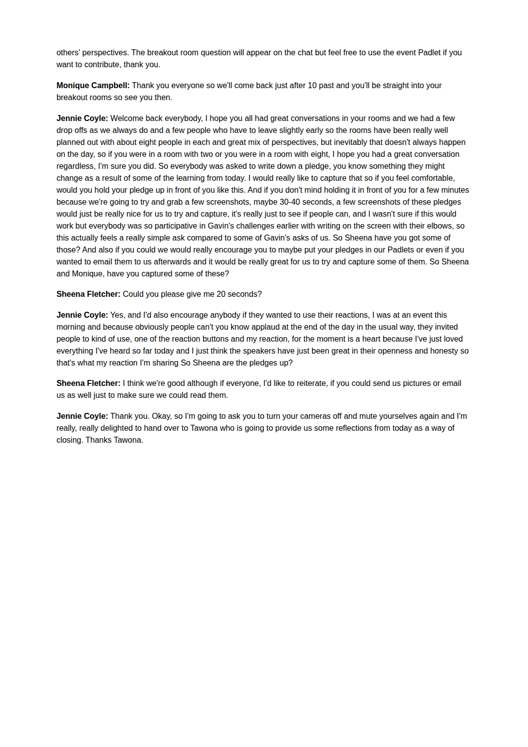others' perspectives. The breakout room question will appear on the chat but feel free to use the event Padlet if you want to contribute, thank you.
Monique Campbell: Thank you everyone so we'll come back just after 10 past and you'll be straight into your breakout rooms so see you then.
Jennie Coyle: Welcome back everybody, I hope you all had great conversations in your rooms and we had a few drop offs as we always do and a few people who have to leave slightly early so the rooms have been really well planned out with about eight people in each and great mix of perspectives, but inevitably that doesn't always happen on the day, so if you were in a room with two or you were in a room with eight, I hope you had a great conversation regardless, I'm sure you did. So everybody was asked to write down a pledge, you know something they might change as a result of some of the learning from today. I would really like to capture that so if you feel comfortable, would you hold your pledge up in front of you like this. And if you don't mind holding it in front of you for a few minutes because we're going to try and grab a few screenshots, maybe 30-40 seconds, a few screenshots of these pledges would just be really nice for us to try and capture, it's really just to see if people can, and I wasn't sure if this would work but everybody was so participative in Gavin's challenges earlier with writing on the screen with their elbows, so this actually feels a really simple ask compared to some of Gavin's asks of us. So Sheena have you got some of those? And also if you could we would really encourage you to maybe put your pledges in our Padlets or even if you wanted to email them to us afterwards and it would be really great for us to try and capture some of them. So Sheena and Monique, have you captured some of these?
Sheena Fletcher: Could you please give me 20 seconds?
Jennie Coyle: Yes, and I'd also encourage anybody if they wanted to use their reactions, I was at an event this morning and because obviously people can't you know applaud at the end of the day in the usual way, they invited people to kind of use, one of the reaction buttons and my reaction, for the moment is a heart because I've just loved everything I've heard so far today and I just think the speakers have just been great in their openness and honesty so that's what my reaction I'm sharing So Sheena are the pledges up?
Sheena Fletcher: I think we're good although if everyone, I'd like to reiterate, if you could send us pictures or email us as well just to make sure we could read them.
Jennie Coyle: Thank you. Okay, so I'm going to ask you to turn your cameras off and mute yourselves again and I'm really, really delighted to hand over to Tawona who is going to provide us some reflections from today as a way of closing. Thanks Tawona.